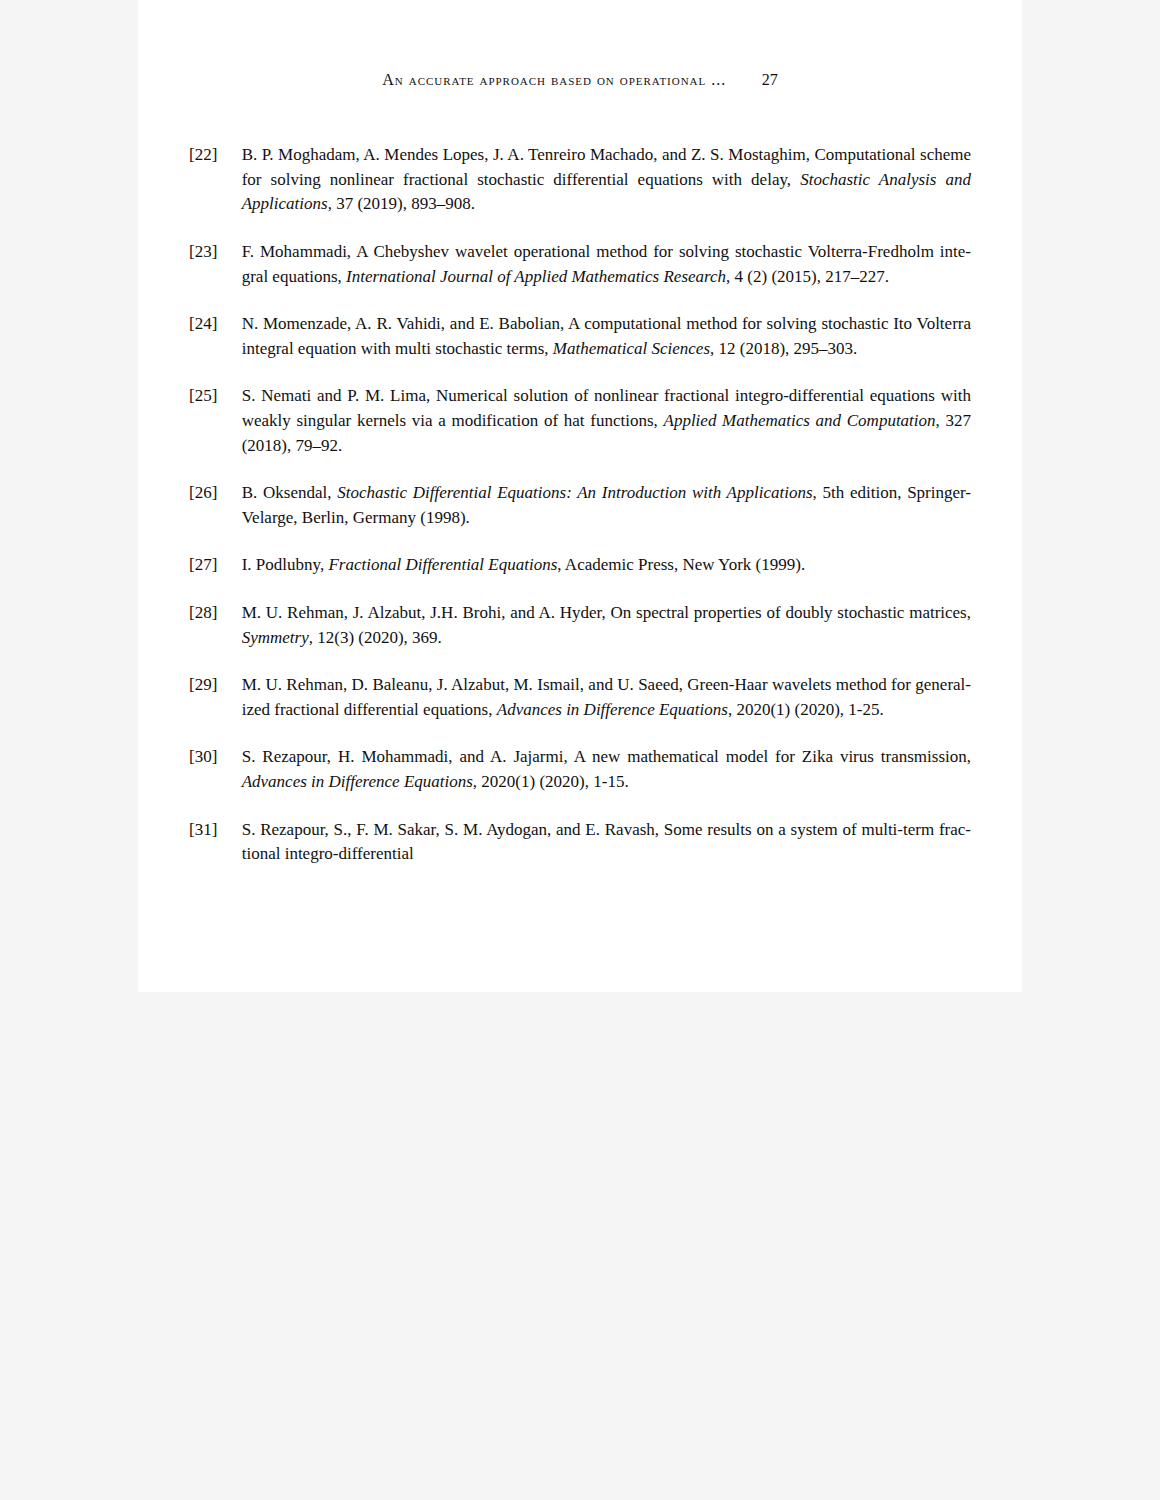An accurate approach based on operational ... 27
[22] B. P. Moghadam, A. Mendes Lopes, J. A. Tenreiro Machado, and Z. S. Mostaghim, Computational scheme for solving nonlinear fractional stochastic differential equations with delay, Stochastic Analysis and Applications, 37 (2019), 893–908.
[23] F. Mohammadi, A Chebyshev wavelet operational method for solving stochastic Volterra-Fredholm integral equations, International Journal of Applied Mathematics Research, 4 (2) (2015), 217–227.
[24] N. Momenzade, A. R. Vahidi, and E. Babolian, A computational method for solving stochastic Ito Volterra integral equation with multi stochastic terms, Mathematical Sciences, 12 (2018), 295–303.
[25] S. Nemati and P. M. Lima, Numerical solution of nonlinear fractional integro-differential equations with weakly singular kernels via a modification of hat functions, Applied Mathematics and Computation, 327 (2018), 79–92.
[26] B. Oksendal, Stochastic Differential Equations: An Introduction with Applications, 5th edition, Springer-Velarge, Berlin, Germany (1998).
[27] I. Podlubny, Fractional Differential Equations, Academic Press, New York (1999).
[28] M. U. Rehman, J. Alzabut, J.H. Brohi, and A. Hyder, On spectral properties of doubly stochastic matrices, Symmetry, 12(3) (2020), 369.
[29] M. U. Rehman, D. Baleanu, J. Alzabut, M. Ismail, and U. Saeed, Green-Haar wavelets method for generalized fractional differential equations, Advances in Difference Equations, 2020(1) (2020), 1-25.
[30] S. Rezapour, H. Mohammadi, and A. Jajarmi, A new mathematical model for Zika virus transmission, Advances in Difference Equations, 2020(1) (2020), 1-15.
[31] S. Rezapour, S., F. M. Sakar, S. M. Aydogan, and E. Ravash, Some results on a system of multi-term fractional integro-differential